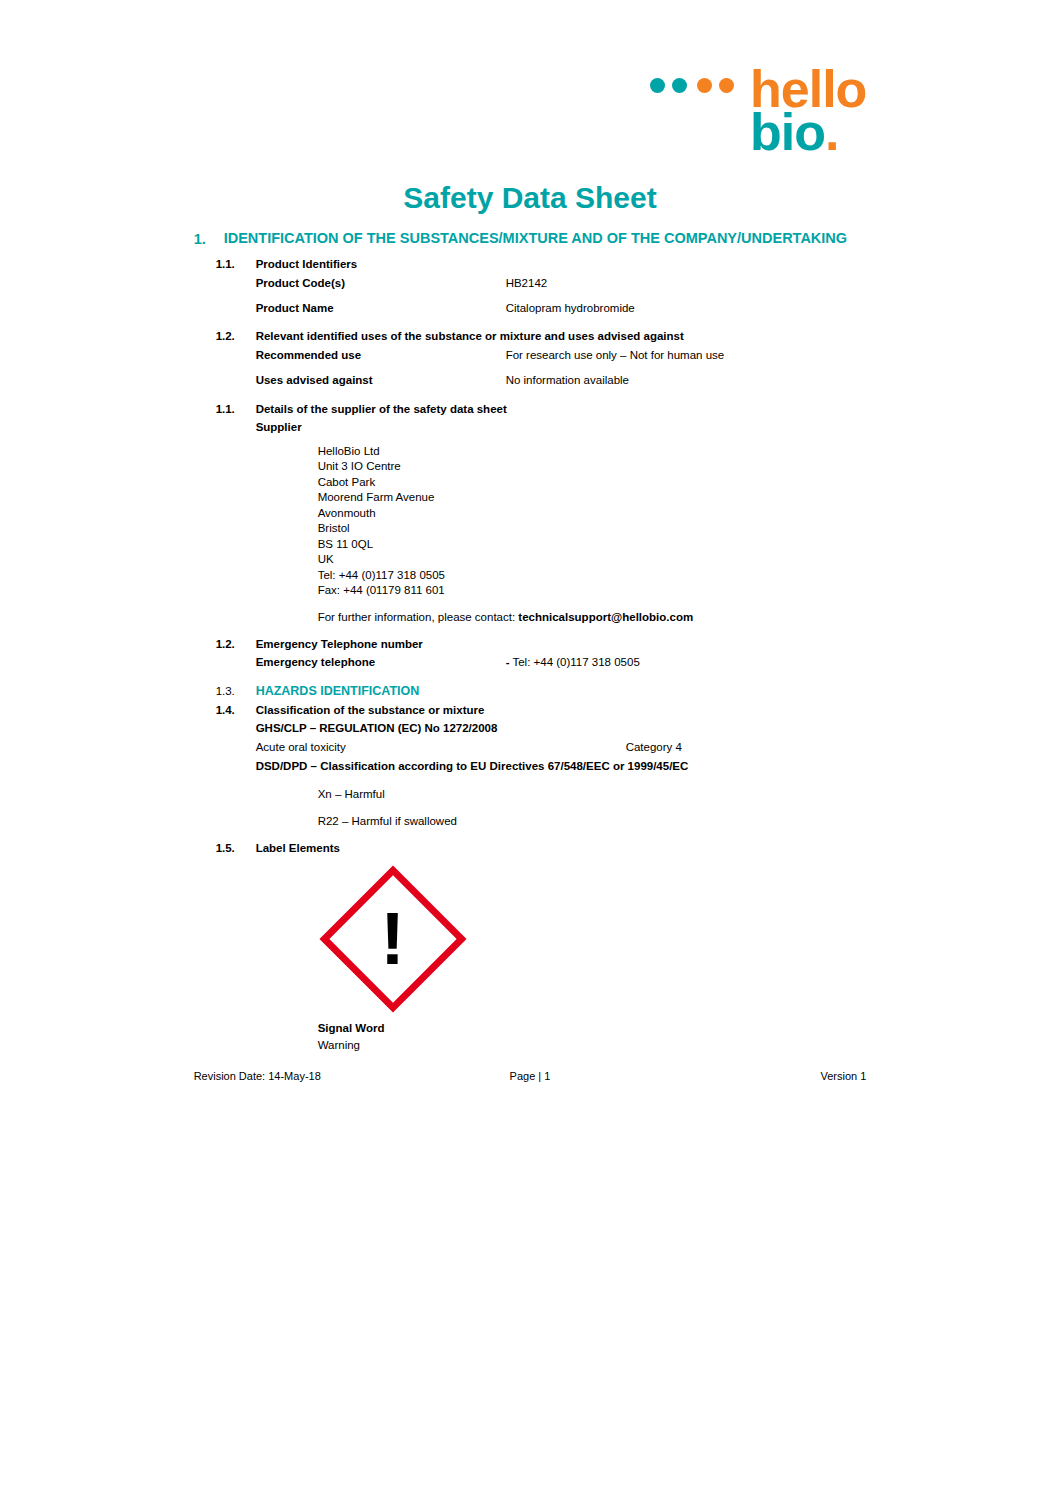hello
bio.
Safety Data Sheet
1.
IDENTIFICATION OF THE SUBSTANCES/MIXTURE AND OF THE COMPANY/UNDERTAKING
1.1.
Product Identifiers
Product Code(s)
HB2142
Product Name
Citalopram hydrobromide
1.2.
Relevant identified uses of the substance or mixture and uses advised against
Recommended use
For research use only – Not for human use
Uses advised against
No information available
1.1.
Details of the supplier of the safety data sheet
Supplier
HelloBio Ltd
Unit 3 IO Centre
Cabot Park
Moorend Farm Avenue
Avonmouth
Bristol
BS 11 0QL
UK
Tel: +44 (0)117 318 0505
Fax: +44 (01179 811 601
For further information, please contact: technicalsupport@hellobio.com
1.2.
Emergency Telephone number
Emergency telephone
- Tel: +44 (0)117 318 0505
1.3.
HAZARDS IDENTIFICATION
1.4.
Classification of the substance or mixture
GHS/CLP – REGULATION (EC) No 1272/2008
Acute oral toxicity
Category 4
DSD/DPD – Classification according to EU Directives 67/548/EEC or 1999/45/EC
Xn – Harmful
R22 – Harmful if swallowed
1.5.
Label Elements
!
Signal Word
Warning
Revision Date: 14-May-18
Page | 1
Version 1